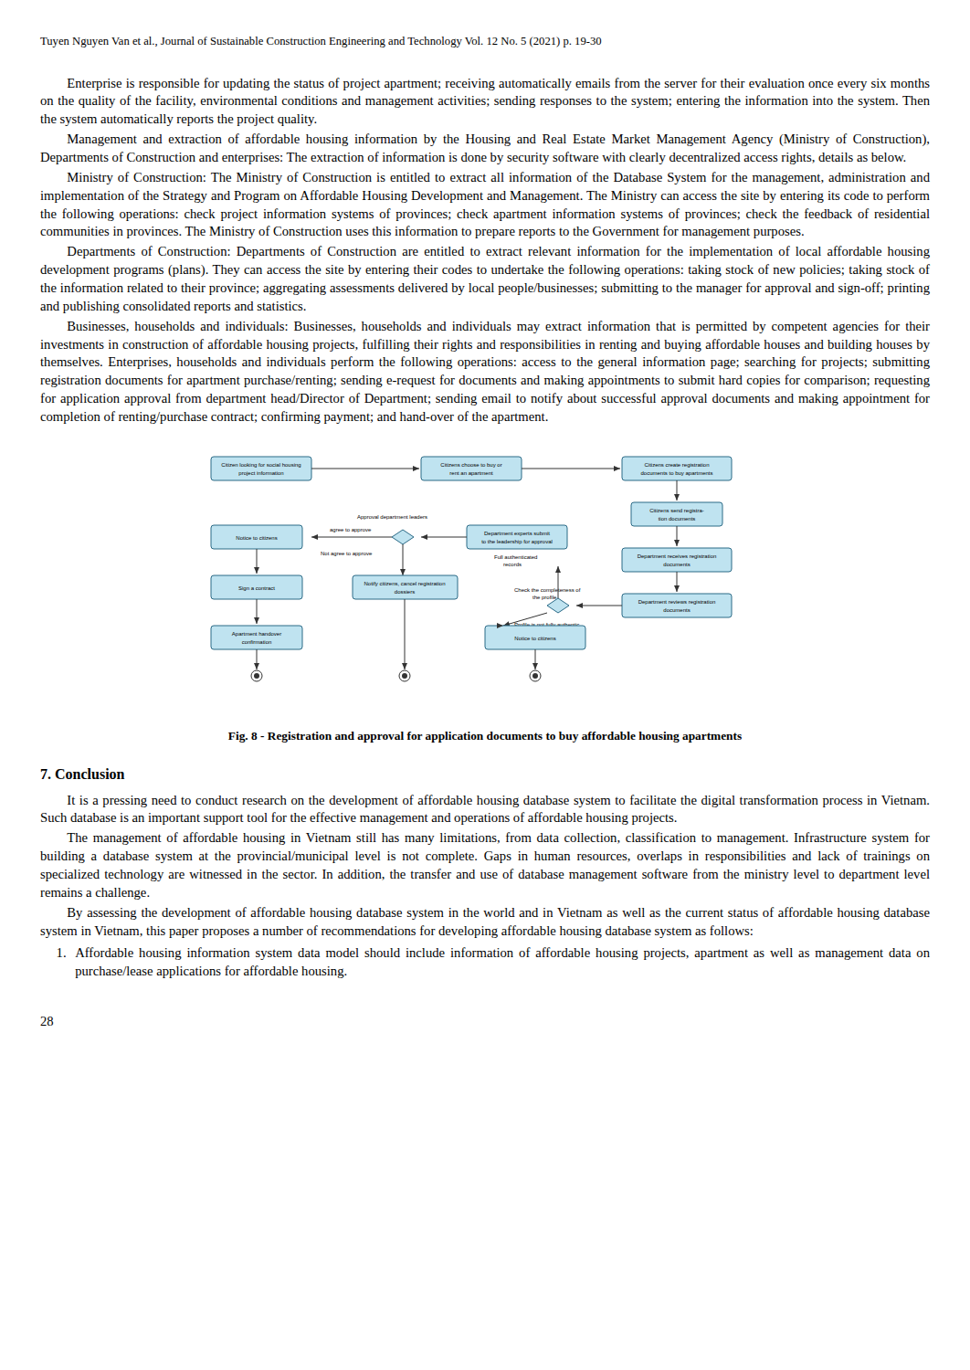Tuyen Nguyen Van et al., Journal of Sustainable Construction Engineering and Technology Vol. 12 No. 5 (2021) p. 19-30
Enterprise is responsible for updating the status of project apartment; receiving automatically emails from the server for their evaluation once every six months on the quality of the facility, environmental conditions and management activities; sending responses to the system; entering the information into the system. Then the system automatically reports the project quality.
Management and extraction of affordable housing information by the Housing and Real Estate Market Management Agency (Ministry of Construction), Departments of Construction and enterprises: The extraction of information is done by security software with clearly decentralized access rights, details as below.
Ministry of Construction: The Ministry of Construction is entitled to extract all information of the Database System for the management, administration and implementation of the Strategy and Program on Affordable Housing Development and Management. The Ministry can access the site by entering its code to perform the following operations: check project information systems of provinces; check apartment information systems of provinces; check the feedback of residential communities in provinces. The Ministry of Construction uses this information to prepare reports to the Government for management purposes.
Departments of Construction: Departments of Construction are entitled to extract relevant information for the implementation of local affordable housing development programs (plans). They can access the site by entering their codes to undertake the following operations: taking stock of new policies; taking stock of the information related to their province; aggregating assessments delivered by local people/businesses; submitting to the manager for approval and sign-off; printing and publishing consolidated reports and statistics.
Businesses, households and individuals: Businesses, households and individuals may extract information that is permitted by competent agencies for their investments in construction of affordable housing projects, fulfilling their rights and responsibilities in renting and buying affordable houses and building houses by themselves. Enterprises, households and individuals perform the following operations: access to the general information page; searching for projects; submitting registration documents for apartment purchase/renting; sending e-request for documents and making appointments to submit hard copies for comparison; requesting for application approval from department head/Director of Department; sending email to notify about successful approval documents and making appointment for completion of renting/purchase contract; confirming payment; and hand-over of the apartment.
Citizen looking for social housing project information Citizens choose to buy or rent an apartment Citizens create registration documents to buy apartments Citizens send registra- tion documents Department receives registration documents Department reviews registration documents Check the completeness of the profile Profile is not fully authentic Full authenticated records Department experts submit to the leadership for approval Approval department leaders agree to approve Not agree to approve Notice to citizens Sign a contract Apartment handover confirmation Notify citizens, cancel registration dossiers Notice to citizens
Fig. 8 - Registration and approval for application documents to buy affordable housing apartments
7. Conclusion
It is a pressing need to conduct research on the development of affordable housing database system to facilitate the digital transformation process in Vietnam. Such database is an important support tool for the effective management and operations of affordable housing projects.
The management of affordable housing in Vietnam still has many limitations, from data collection, classification to management. Infrastructure system for building a database system at the provincial/municipal level is not complete. Gaps in human resources, overlaps in responsibilities and lack of trainings on specialized technology are witnessed in the sector. In addition, the transfer and use of database management software from the ministry level to department level remains a challenge.
By assessing the development of affordable housing database system in the world and in Vietnam as well as the current status of affordable housing database system in Vietnam, this paper proposes a number of recommendations for developing affordable housing database system as follows:
Affordable housing information system data model should include information of affordable housing projects, apartment as well as management data on purchase/lease applications for affordable housing.
28